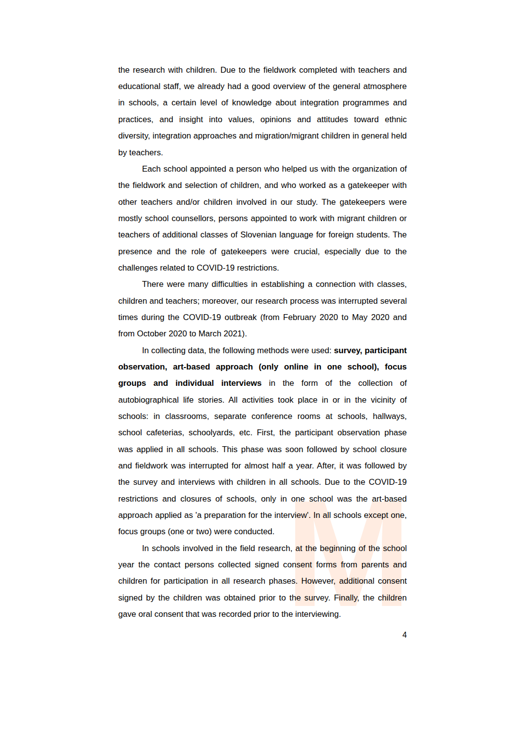M
the research with children. Due to the fieldwork completed with teachers and educational staff, we already had a good overview of the general atmosphere in schools, a certain level of knowledge about integration programmes and practices, and insight into values, opinions and attitudes toward ethnic diversity, integration approaches and migration/migrant children in general held by teachers.
Each school appointed a person who helped us with the organization of the fieldwork and selection of children, and who worked as a gatekeeper with other teachers and/or children involved in our study. The gatekeepers were mostly school counsellors, persons appointed to work with migrant children or teachers of additional classes of Slovenian language for foreign students. The presence and the role of gatekeepers were crucial, especially due to the challenges related to COVID-19 restrictions.
There were many difficulties in establishing a connection with classes, children and teachers; moreover, our research process was interrupted several times during the COVID-19 outbreak (from February 2020 to May 2020 and from October 2020 to March 2021).
In collecting data, the following methods were used: survey, participant observation, art-based approach (only online in one school), focus groups and individual interviews in the form of the collection of autobiographical life stories. All activities took place in or in the vicinity of schools: in classrooms, separate conference rooms at schools, hallways, school cafeterias, schoolyards, etc. First, the participant observation phase was applied in all schools. This phase was soon followed by school closure and fieldwork was interrupted for almost half a year. After, it was followed by the survey and interviews with children in all schools. Due to the COVID-19 restrictions and closures of schools, only in one school was the art-based approach applied as 'a preparation for the interview'. In all schools except one, focus groups (one or two) were conducted.
In schools involved in the field research, at the beginning of the school year the contact persons collected signed consent forms from parents and children for participation in all research phases. However, additional consent signed by the children was obtained prior to the survey. Finally, the children gave oral consent that was recorded prior to the interviewing.
4